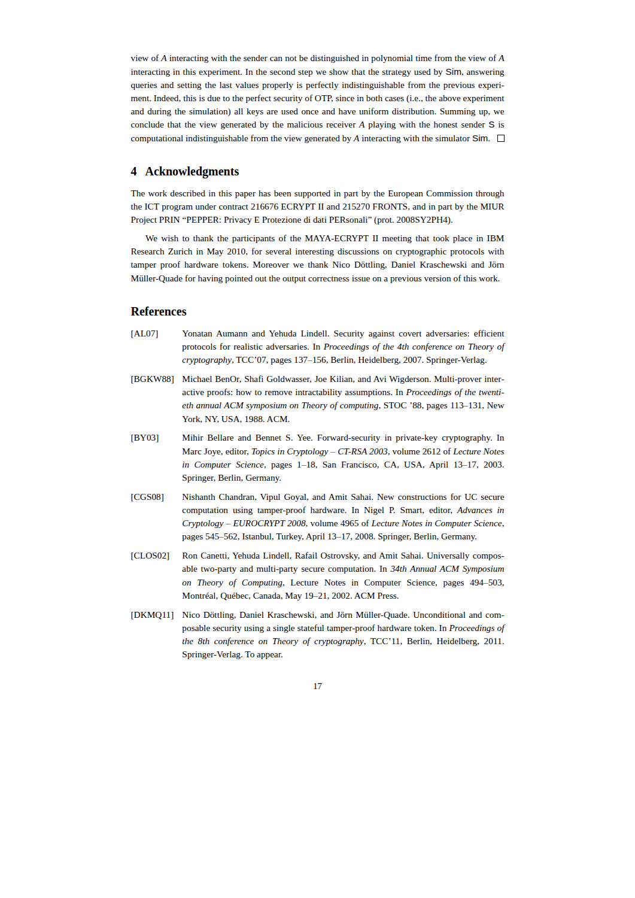view of A interacting with the sender can not be distinguished in polynomial time from the view of A interacting in this experiment. In the second step we show that the strategy used by Sim, answering queries and setting the last values properly is perfectly indistinguishable from the previous experiment. Indeed, this is due to the perfect security of OTP, since in both cases (i.e., the above experiment and during the simulation) all keys are used once and have uniform distribution. Summing up, we conclude that the view generated by the malicious receiver A playing with the honest sender S is computational indistinguishable from the view generated by A interacting with the simulator Sim.
4 Acknowledgments
The work described in this paper has been supported in part by the European Commission through the ICT program under contract 216676 ECRYPT II and 215270 FRONTS, and in part by the MIUR Project PRIN “PEPPER: Privacy E Protezione di dati PERsonali” (prot. 2008SY2PH4).
We wish to thank the participants of the MAYA-ECRYPT II meeting that took place in IBM Research Zurich in May 2010, for several interesting discussions on cryptographic protocols with tamper proof hardware tokens. Moreover we thank Nico Döttling, Daniel Kraschewski and Jörn Müller-Quade for having pointed out the output correctness issue on a previous version of this work.
References
[AL07]
Yonatan Aumann and Yehuda Lindell. Security against covert adversaries: efficient protocols for realistic adversaries. In Proceedings of the 4th conference on Theory of cryptography, TCC’07, pages 137–156, Berlin, Heidelberg, 2007. Springer-Verlag.
[BGKW88]
Michael BenOr, Shafi Goldwasser, Joe Kilian, and Avi Wigderson. Multi-prover interactive proofs: how to remove intractability assumptions. In Proceedings of the twentieth annual ACM symposium on Theory of computing, STOC ’88, pages 113–131, New York, NY, USA, 1988. ACM.
[BY03]
Mihir Bellare and Bennet S. Yee. Forward-security in private-key cryptography. In Marc Joye, editor, Topics in Cryptology – CT-RSA 2003, volume 2612 of Lecture Notes in Computer Science, pages 1–18, San Francisco, CA, USA, April 13–17, 2003. Springer, Berlin, Germany.
[CGS08]
Nishanth Chandran, Vipul Goyal, and Amit Sahai. New constructions for UC secure computation using tamper-proof hardware. In Nigel P. Smart, editor, Advances in Cryptology – EUROCRYPT 2008, volume 4965 of Lecture Notes in Computer Science, pages 545–562, Istanbul, Turkey, April 13–17, 2008. Springer, Berlin, Germany.
[CLOS02]
Ron Canetti, Yehuda Lindell, Rafail Ostrovsky, and Amit Sahai. Universally composable two-party and multi-party secure computation. In 34th Annual ACM Symposium on Theory of Computing, Lecture Notes in Computer Science, pages 494–503, Montréal, Québec, Canada, May 19–21, 2002. ACM Press.
[DKMQ11]
Nico Döttling, Daniel Kraschewski, and Jörn Müller-Quade. Unconditional and composable security using a single stateful tamper-proof hardware token. In Proceedings of the 8th conference on Theory of cryptography, TCC’11, Berlin, Heidelberg, 2011. Springer-Verlag. To appear.
17